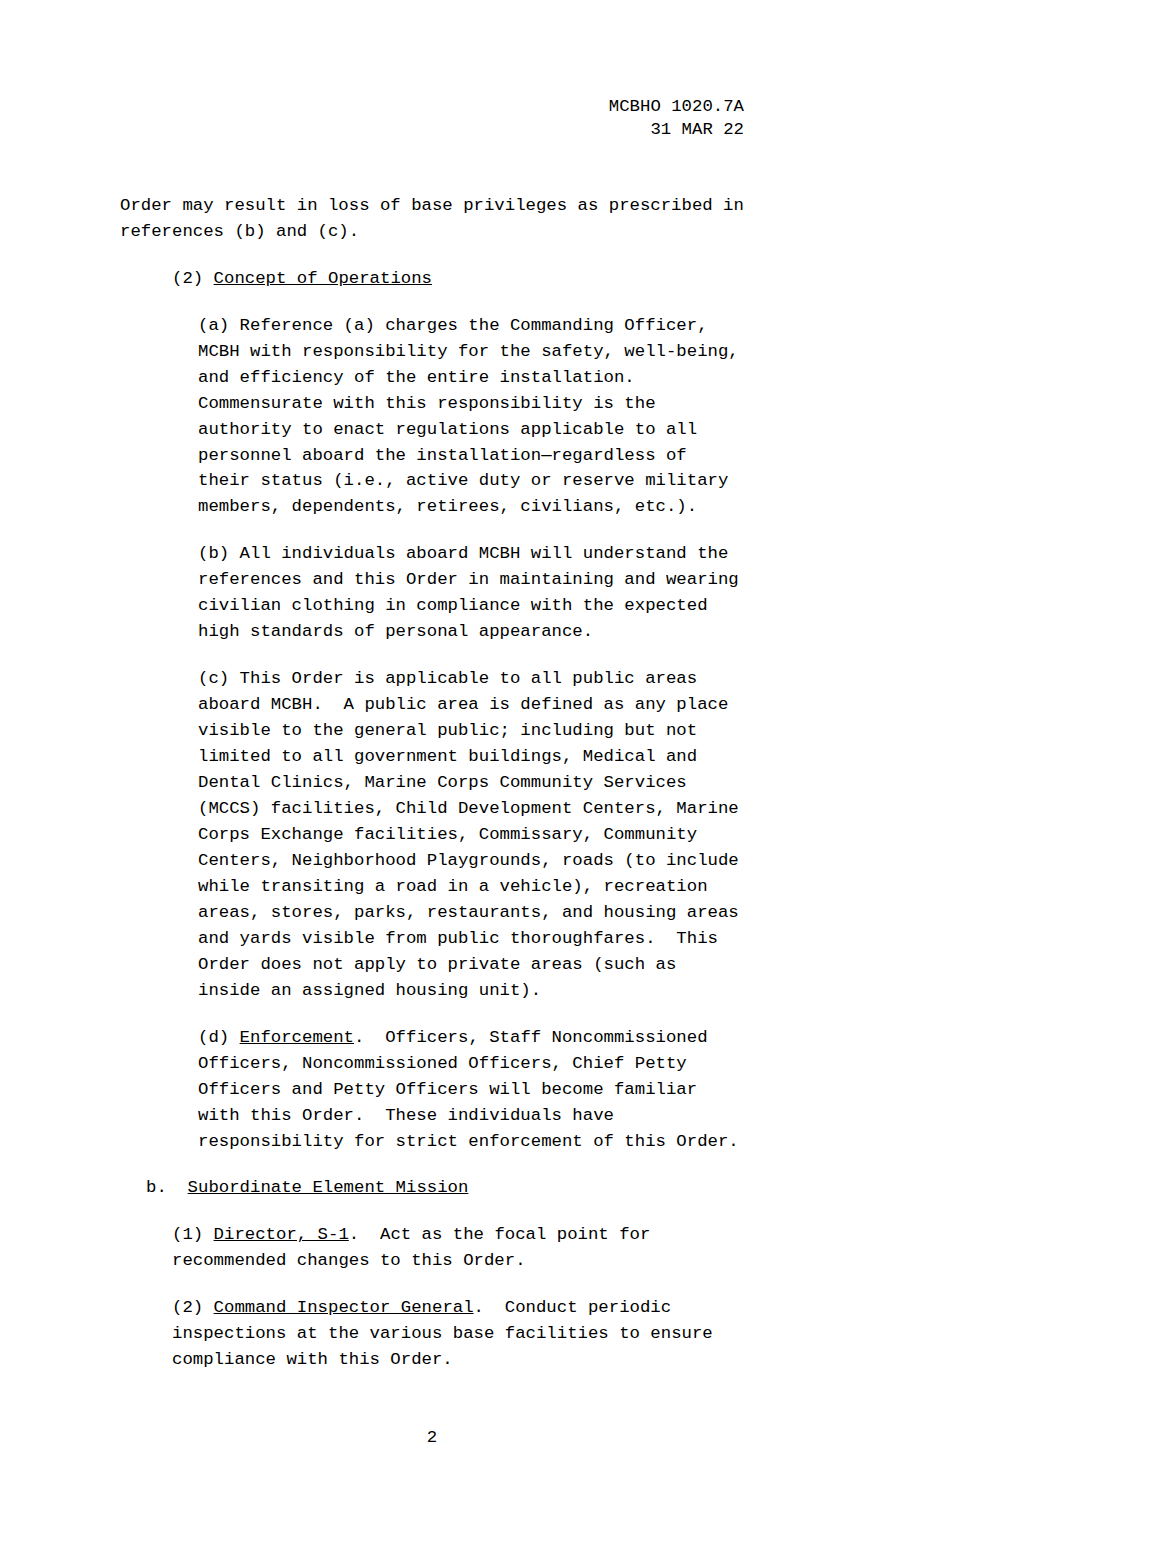MCBHO 1020.7A
31 MAR 22
Order may result in loss of base privileges as prescribed in references (b) and (c).
(2) Concept of Operations
(a) Reference (a) charges the Commanding Officer, MCBH with responsibility for the safety, well-being, and efficiency of the entire installation. Commensurate with this responsibility is the authority to enact regulations applicable to all personnel aboard the installation—regardless of their status (i.e., active duty or reserve military members, dependents, retirees, civilians, etc.).
(b) All individuals aboard MCBH will understand the references and this Order in maintaining and wearing civilian clothing in compliance with the expected high standards of personal appearance.
(c) This Order is applicable to all public areas aboard MCBH. A public area is defined as any place visible to the general public; including but not limited to all government buildings, Medical and Dental Clinics, Marine Corps Community Services (MCCS) facilities, Child Development Centers, Marine Corps Exchange facilities, Commissary, Community Centers, Neighborhood Playgrounds, roads (to include while transiting a road in a vehicle), recreation areas, stores, parks, restaurants, and housing areas and yards visible from public thoroughfares. This Order does not apply to private areas (such as inside an assigned housing unit).
(d) Enforcement. Officers, Staff Noncommissioned Officers, Noncommissioned Officers, Chief Petty Officers and Petty Officers will become familiar with this Order. These individuals have responsibility for strict enforcement of this Order.
b. Subordinate Element Mission
(1) Director, S-1. Act as the focal point for recommended changes to this Order.
(2) Command Inspector General. Conduct periodic inspections at the various base facilities to ensure compliance with this Order.
2